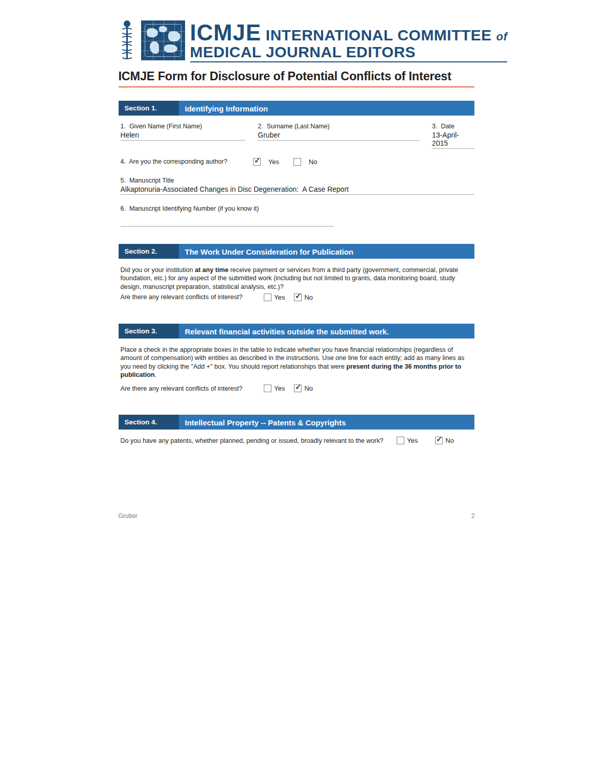ICMJE INTERNATIONAL COMMITTEE of
MEDICAL JOURNAL EDITORS
ICMJE Form for Disclosure of Potential Conflicts of Interest
Section 1.
Identifying Information
1. Given Name (First Name)
Helen
2. Surname (Last Name)
Gruber
3. Date
13-April-2015
4. Are you the corresponding author? Yes No
5. Manuscript Title
Alkaptonuria-Associated Changes in Disc Degeneration: A Case Report
6. Manuscript Identifying Number (if you know it)
Section 2.
The Work Under Consideration for Publication
Did you or your institution at any time receive payment or services from a third party (government, commercial, private foundation, etc.) for any aspect of the submitted work (including but not limited to grants, data monitoring board, study design, manuscript preparation, statistical analysis, etc.)?
Are there any relevant conflicts of interest? Yes No
Section 3.
Relevant financial activities outside the submitted work.
Place a check in the appropriate boxes in the table to indicate whether you have financial relationships (regardless of amount of compensation) with entities as described in the instructions. Use one line for each entity; add as many lines as you need by clicking the "Add +" box. You should report relationships that were present during the 36 months prior to publication.
Are there any relevant conflicts of interest? Yes No
Section 4.
Intellectual Property -- Patents & Copyrights
Do you have any patents, whether planned, pending or issued, broadly relevant to the work? Yes No
Gruber
2